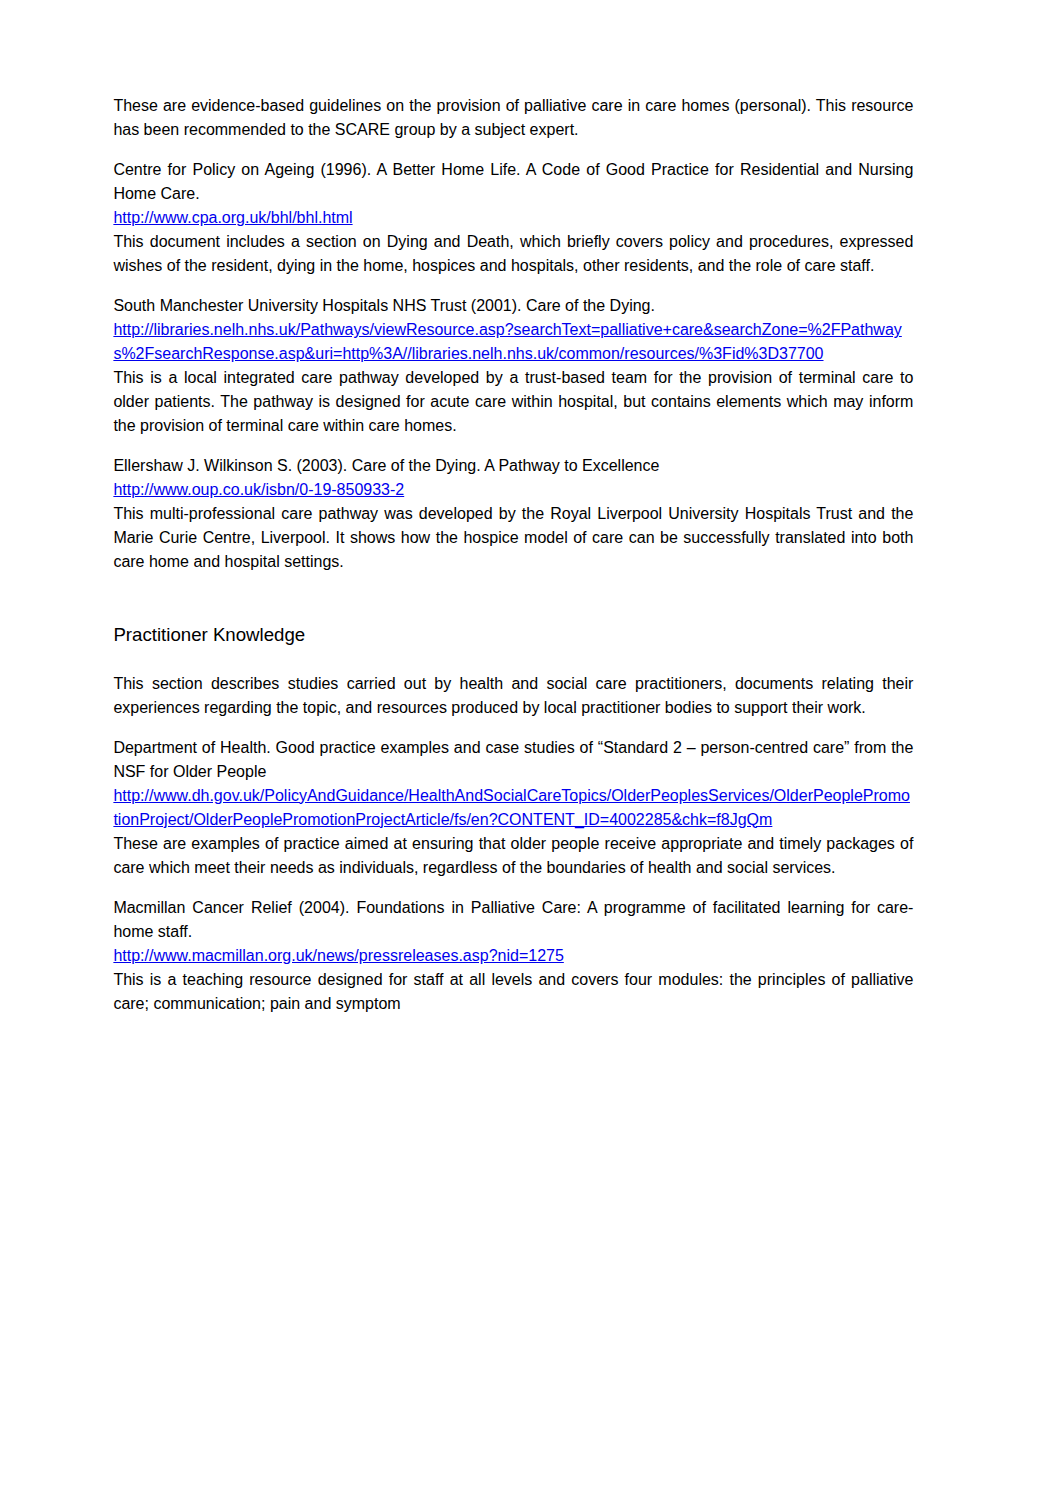These are evidence-based guidelines on the provision of palliative care in care homes (personal). This resource has been recommended to the SCARE group by a subject expert.
Centre for Policy on Ageing (1996). A Better Home Life. A Code of Good Practice for Residential and Nursing Home Care.
http://www.cpa.org.uk/bhl/bhl.html
This document includes a section on Dying and Death, which briefly covers policy and procedures, expressed wishes of the resident, dying in the home, hospices and hospitals, other residents, and the role of care staff.
South Manchester University Hospitals NHS Trust (2001). Care of the Dying.
http://libraries.nelh.nhs.uk/Pathways/viewResource.asp?searchText=palliative+care&searchZone=%2FPathways%2FsearchResponse.asp&uri=http%3A//libraries.nelh.nhs.uk/common/resources/%3Fid%3D37700
This is a local integrated care pathway developed by a trust-based team for the provision of terminal care to older patients. The pathway is designed for acute care within hospital, but contains elements which may inform the provision of terminal care within care homes.
Ellershaw J. Wilkinson S. (2003). Care of the Dying. A Pathway to Excellence
http://www.oup.co.uk/isbn/0-19-850933-2
This multi-professional care pathway was developed by the Royal Liverpool University Hospitals Trust and the Marie Curie Centre, Liverpool. It shows how the hospice model of care can be successfully translated into both care home and hospital settings.
Practitioner Knowledge
This section describes studies carried out by health and social care practitioners, documents relating their experiences regarding the topic, and resources produced by local practitioner bodies to support their work.
Department of Health. Good practice examples and case studies of “Standard 2 – person-centred care” from the NSF for Older People
http://www.dh.gov.uk/PolicyAndGuidance/HealthAndSocialCareTopics/OlderPeoplesServices/OlderPeoplePromotionProject/OlderPeoplePromotionProjectArticle/fs/en?CONTENT_ID=4002285&chk=f8JgQm
These are examples of practice aimed at ensuring that older people receive appropriate and timely packages of care which meet their needs as individuals, regardless of the boundaries of health and social services.
Macmillan Cancer Relief (2004). Foundations in Palliative Care: A programme of facilitated learning for care-home staff.
http://www.macmillan.org.uk/news/pressreleases.asp?nid=1275
This is a teaching resource designed for staff at all levels and covers four modules: the principles of palliative care; communication; pain and symptom